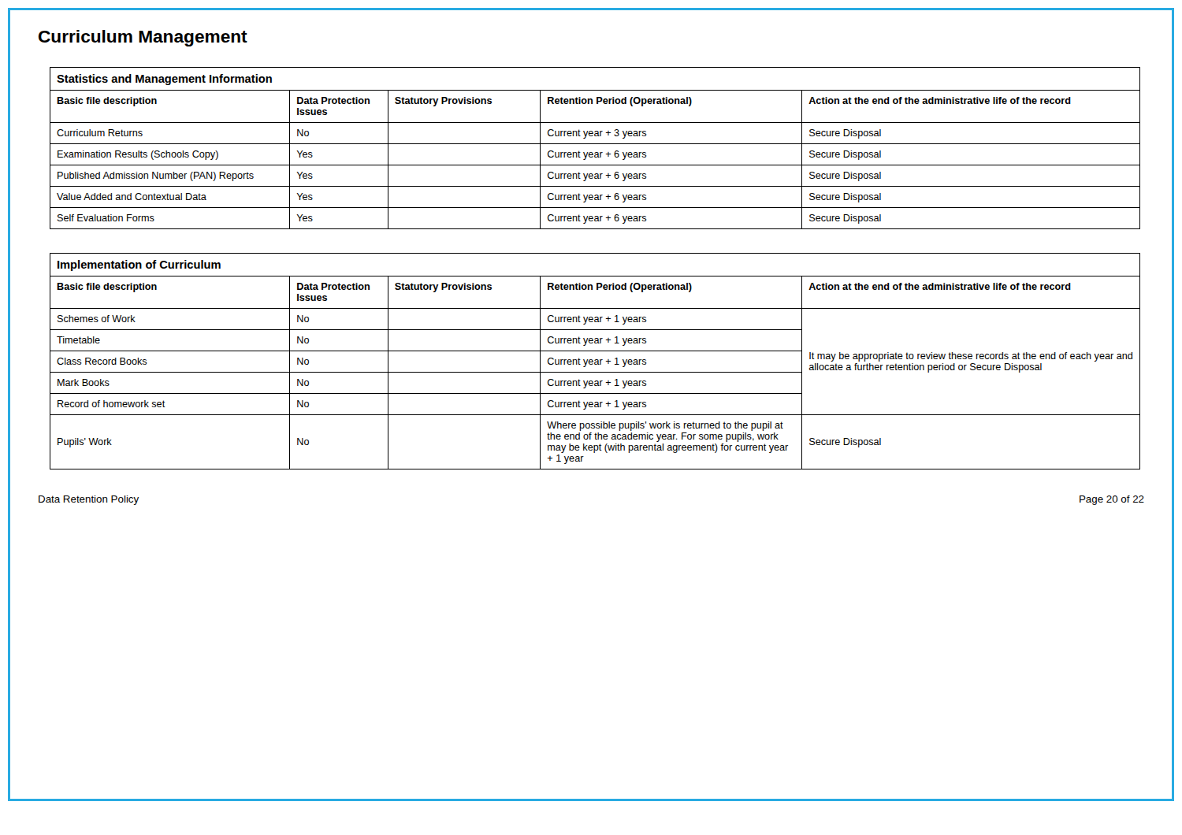Curriculum Management
Statistics and Management Information
| Basic file description | Data Protection Issues | Statutory Provisions | Retention Period (Operational) | Action at the end of the administrative life of the record |
| --- | --- | --- | --- | --- |
| Curriculum Returns | No | | Current year + 3 years | Secure Disposal |
| Examination Results (Schools Copy) | Yes | | Current year + 6 years | Secure Disposal |
| Published Admission Number (PAN) Reports | Yes | | Current year + 6 years | Secure Disposal |
| Value Added and Contextual Data | Yes | | Current year + 6 years | Secure Disposal |
| Self Evaluation Forms | Yes | | Current year + 6 years | Secure Disposal |
Implementation of Curriculum
| Basic file description | Data Protection Issues | Statutory Provisions | Retention Period (Operational) | Action at the end of the administrative life of the record |
| --- | --- | --- | --- | --- |
| Schemes of Work | No | | Current year + 1 years | It may be appropriate to review these records at the end of each year and allocate a further retention period or Secure Disposal |
| Timetable | No | | Current year + 1 years |
| Class Record Books | No | | Current year + 1 years |
| Mark Books | No | | Current year + 1 years |
| Record of homework set | No | | Current year + 1 years |
| Pupils' Work | No | | Where possible pupils' work is returned to the pupil at the end of the academic year. For some pupils, work may be kept (with parental agreement) for current year + 1 year | Secure Disposal |
Data Retention Policy Page 20 of 22